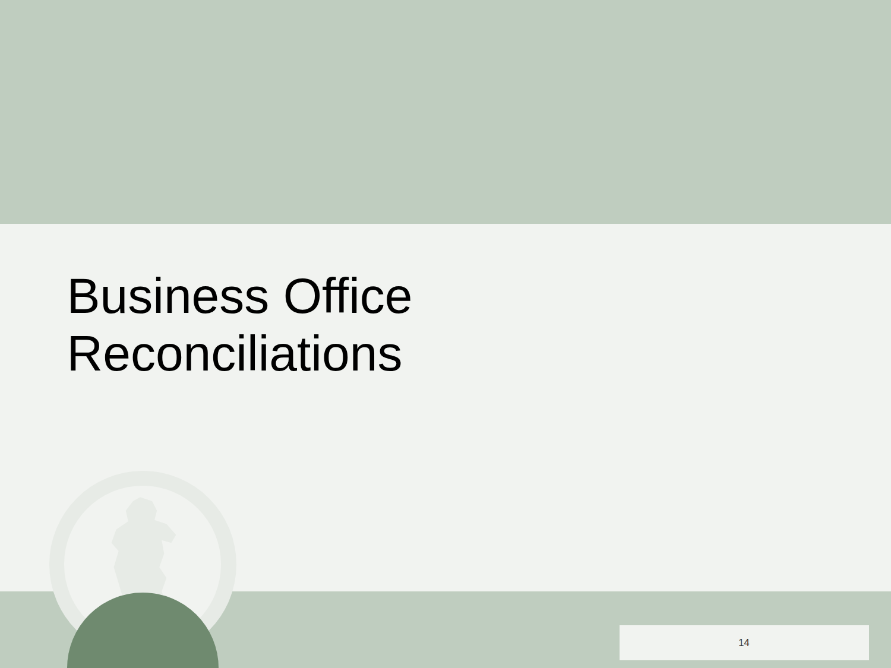Business Office Reconciliations
14